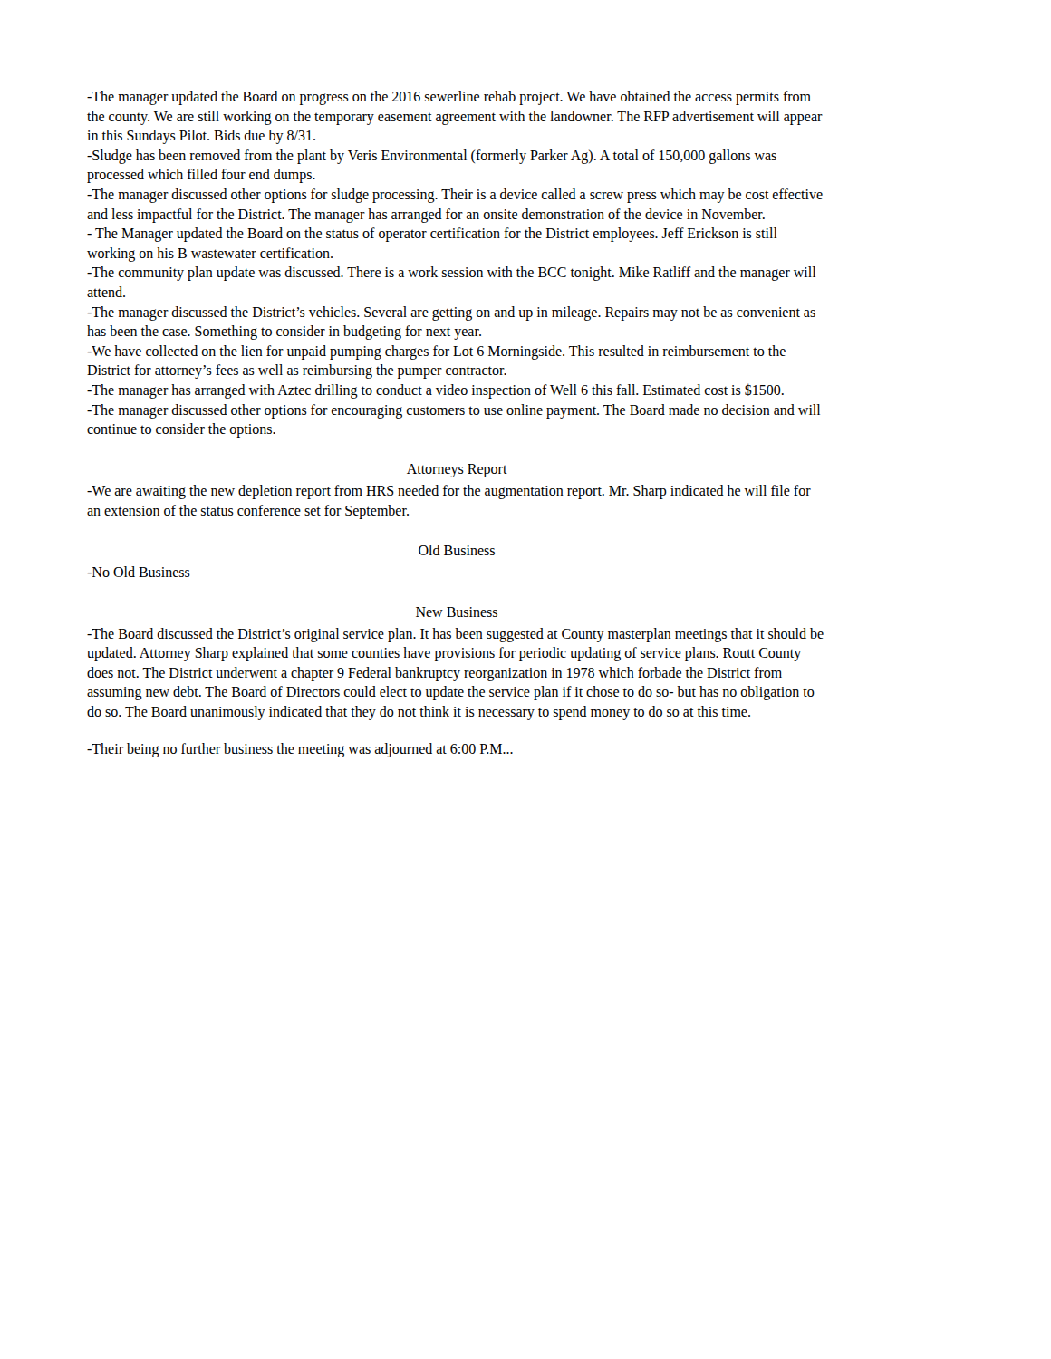-The manager updated the Board on progress on the 2016 sewerline rehab project. We have obtained the access permits from the county. We are still working on the temporary easement agreement with the landowner. The RFP advertisement will appear in this Sundays Pilot. Bids due by 8/31.
-Sludge has been removed from the plant by Veris Environmental (formerly Parker Ag). A total of 150,000 gallons was processed which filled four end dumps.
-The manager discussed other options for sludge processing. Their is a device called a screw press which may be cost effective and less impactful for the District. The manager has arranged for an onsite demonstration of the device in November.
- The Manager updated the Board on the status of operator certification for the District employees. Jeff Erickson is still working on his B wastewater certification.
-The community plan update was discussed. There is a work session with the BCC tonight. Mike Ratliff and the manager will attend.
-The manager discussed the District’s vehicles. Several are getting on and up in mileage. Repairs may not be as convenient as has been the case. Something to consider in budgeting for next year.
-We have collected on the lien for unpaid pumping charges for Lot 6 Morningside. This resulted in reimbursement to the District for attorney’s fees as well as reimbursing the pumper contractor.
-The manager has arranged with Aztec drilling to conduct a video inspection of Well 6 this fall. Estimated cost is $1500.
-The manager discussed other options for encouraging customers to use online payment. The Board made no decision and will continue to consider the options.
Attorneys Report
-We are awaiting the new depletion report from HRS needed for the augmentation report. Mr. Sharp indicated he will file for an extension of the status conference set for September.
Old Business
-No Old Business
New Business
-The Board discussed the District’s original service plan. It has been suggested at County masterplan meetings that it should be updated. Attorney Sharp explained that some counties have provisions for periodic updating of service plans. Routt County does not. The District underwent a chapter 9 Federal bankruptcy reorganization in 1978 which forbade the District from assuming new debt. The Board of Directors could elect to update the service plan if it chose to do so- but has no obligation to do so. The Board unanimously indicated that they do not think it is necessary to spend money to do so at this time.
-Their being no further business the meeting was adjourned at 6:00 P.M...